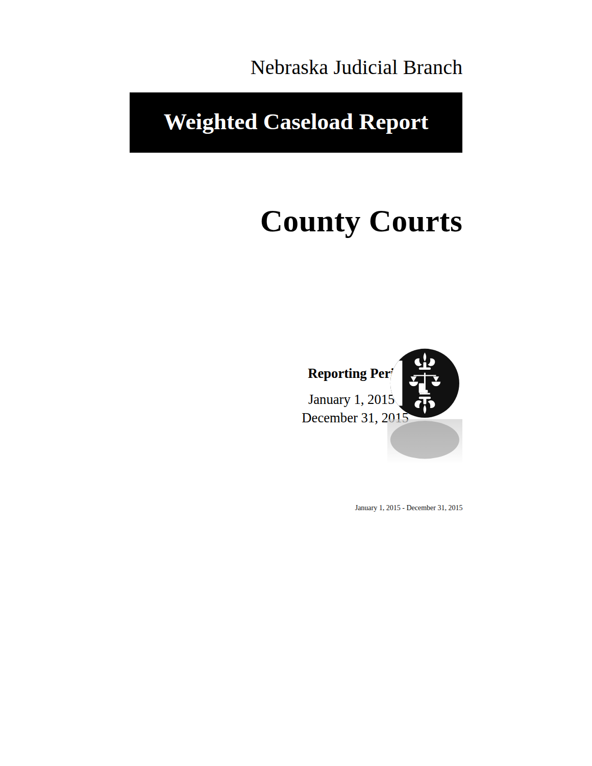Nebraska Judicial Branch
Weighted Caseload Report
County Courts
Reporting Period
January 1, 2015 to
December 31, 2015
January 1, 2015 - December 31, 2015